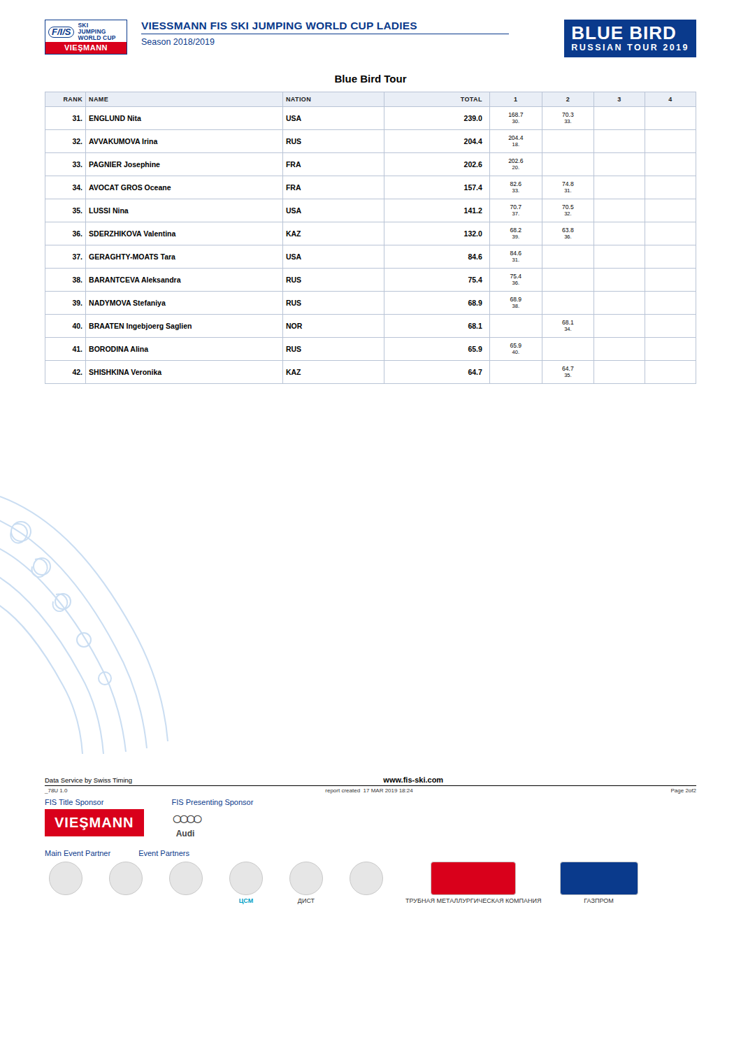F/I/S SKI JUMPING WORLD CUP
VIEŞMANN
VIESSMANN FIS SKI JUMPING WORLD CUP LADIES
Season 2018/2019
BLUE BIRD RUSSIAN TOUR 2019
Blue Bird Tour
| RANK | NAME | NATION | TOTAL | 1 | 2 | 3 | 4 |
| --- | --- | --- | --- | --- | --- | --- | --- |
| 31. | ENGLUND Nita | USA | 239.0 | 168.7 30. | 70.3 33. | | |
| 32. | AVVAKUMOVA Irina | RUS | 204.4 | 204.4 18. | | | |
| 33. | PAGNIER Josephine | FRA | 202.6 | 202.6 20. | | | |
| 34. | AVOCAT GROS Oceane | FRA | 157.4 | 82.6 33. | 74.8 31. | | |
| 35. | LUSSI Nina | USA | 141.2 | 70.7 37. | 70.5 32. | | |
| 36. | SDERZHIKOVA Valentina | KAZ | 132.0 | 68.2 39. | 63.8 36. | | |
| 37. | GERAGHTY-MOATS Tara | USA | 84.6 | 84.6 31. | | | |
| 38. | BARANTCEVA Aleksandra | RUS | 75.4 | 75.4 36. | | | |
| 39. | NADYMOVA Stefaniya | RUS | 68.9 | 68.9 38. | | | |
| 40. | BRAATEN Ingebjoerg Saglien | NOR | 68.1 | | 68.1 34. | | |
| 41. | BORODINA Alina | RUS | 65.9 | 65.9 40. | | | |
| 42. | SHISHKINA Veronika | KAZ | 64.7 | | 64.7 35. | | |
Data Service by Swiss Timing www.fis-ski.com
_78U 1.0 report created 17 MAR 2019 18:24 Page 2of2
FIS Title Sponsor
VIEŞMANN
FIS Presenting Sponsor
○○○○
Audi
Main Event Partner Event Partners
ЦСМ
ДИСТ
ТРУБНАЯ МЕТАЛЛУРГИЧЕСКАЯ КОМПАНИЯ
ГАЗПРОМ